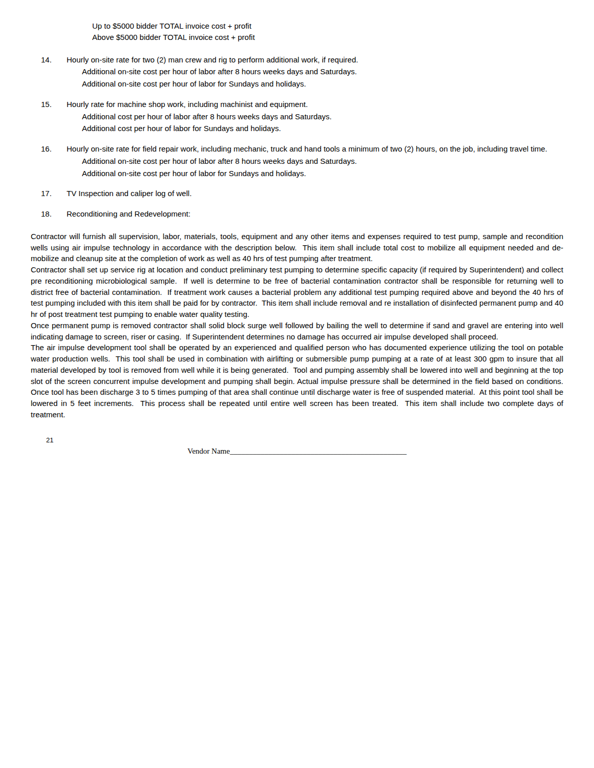Up to $5000 bidder TOTAL invoice cost + profit
Above $5000 bidder TOTAL invoice cost + profit
14. Hourly on-site rate for two (2) man crew and rig to perform additional work, if required.
Additional on-site cost per hour of labor after 8 hours weeks days and Saturdays.
Additional on-site cost per hour of labor for Sundays and holidays.
15. Hourly rate for machine shop work, including machinist and equipment.
Additional cost per hour of labor after 8 hours weeks days and Saturdays.
Additional cost per hour of labor for Sundays and holidays.
16. Hourly on-site rate for field repair work, including mechanic, truck and hand tools a minimum of two (2) hours, on the job, including travel time.
Additional on-site cost per hour of labor after 8 hours weeks days and Saturdays.
Additional on-site cost per hour of labor for Sundays and holidays.
17. TV Inspection and caliper log of well.
18. Reconditioning and Redevelopment:
Contractor will furnish all supervision, labor, materials, tools, equipment and any other items and expenses required to test pump, sample and recondition wells using air impulse technology in accordance with the description below. This item shall include total cost to mobilize all equipment needed and de-mobilize and cleanup site at the completion of work as well as 40 hrs of test pumping after treatment.
Contractor shall set up service rig at location and conduct preliminary test pumping to determine specific capacity (if required by Superintendent) and collect pre reconditioning microbiological sample. If well is determine to be free of bacterial contamination contractor shall be responsible for returning well to district free of bacterial contamination. If treatment work causes a bacterial problem any additional test pumping required above and beyond the 40 hrs of test pumping included with this item shall be paid for by contractor. This item shall include removal and re installation of disinfected permanent pump and 40 hr of post treatment test pumping to enable water quality testing.
Once permanent pump is removed contractor shall solid block surge well followed by bailing the well to determine if sand and gravel are entering into well indicating damage to screen, riser or casing. If Superintendent determines no damage has occurred air impulse developed shall proceed.
The air impulse development tool shall be operated by an experienced and qualified person who has documented experience utilizing the tool on potable water production wells. This tool shall be used in combination with airlifting or submersible pump pumping at a rate of at least 300 gpm to insure that all material developed by tool is removed from well while it is being generated. Tool and pumping assembly shall be lowered into well and beginning at the top slot of the screen concurrent impulse development and pumping shall begin. Actual impulse pressure shall be determined in the field based on conditions. Once tool has been discharge 3 to 5 times pumping of that area shall continue until discharge water is free of suspended material. At this point tool shall be lowered in 5 feet increments. This process shall be repeated until entire well screen has been treated. This item shall include two complete days of treatment.
21
Vendor Name______________________________________________